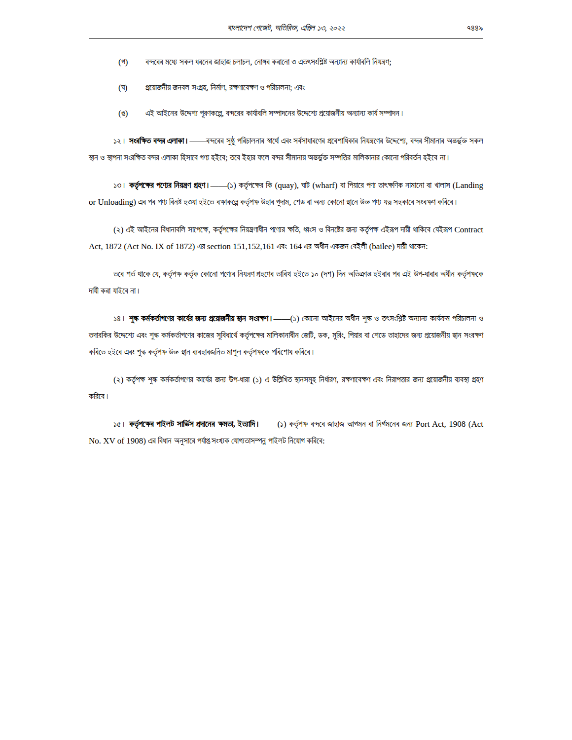বাংলাদেশ গেজেট, অতিরিক্ত, এপ্রিল ১৩, ২০২২ ৭৪৪৯
(গ) বন্দরের মধ্যে সকল ধরনের জাহাজ চলাচল, নোঙ্গর করানো ও এতৎসংশ্লিষ্ট অন্যান্য কার্যাবলি নিয়ন্ত্রণ;
(ঘ) প্রয়োজনীয় জনবল সংগ্রহ, নির্মাণ, রক্ষণাবেক্ষণ ও পরিচালনা; এবং
(ঙ) এই আইনের উদ্দেশ্য পূরণকল্পে, বন্দরের কার্যাবলি সম্পাদনের উদ্দেশ্যে প্রয়োজনীয় অন্যান্য কার্য সম্পাদন।
১২। সংরক্ষিত বন্দর এলাকা।——বন্দরের সুষ্ঠু পরিচালনার স্বার্থে এবং সর্বসাধারণের প্রবেশাধিকার নিয়ন্ত্রণের উদ্দেশ্যে, বন্দর সীমানার অন্তর্ভুক্ত সকল স্থান ও স্থাপনা সংরক্ষিত বন্দর এলাকা হিসাবে গণ্য হইবে; তবে ইহার ফলে বন্দর সীমানায় অন্তর্ভুক্ত সম্পত্তির মালিকানার কোনো পরিবর্তন হইবে না।
১৩। কর্তৃপক্ষের পণ্যের নিয়ন্ত্রণ গ্রহণ।——(১) কর্তৃপক্ষের কি (quay), ঘাট (wharf) বা পিয়ারে পণ্য তাৎক্ষণিক নামানো বা খালাস (Landing or Unloading) এর পর পণ্য বিনষ্ট হওয়া হইতে রক্ষাকল্পে কর্তৃপক্ষ উহার গুদাম, শেড বা অন্য কোনো স্থানে উক্ত পণ্য যত্ন সহকারে সংরক্ষণ করিবে।
(২) এই আইনের বিধানাবলি সাপেক্ষে, কর্তৃপক্ষের নিয়ন্ত্রণাধীন পণ্যের ক্ষতি, ধ্বংস ও বিনষ্টের জন্য কর্তৃপক্ষ এইরূপ দায়ী থাকিবে যেইরূপ Contract Act, 1872 (Act No. IX of 1872) এর section 151,152,161 এবং 164 এর অধীন একজন বেইলী (bailee) দায়ী থাকেন:
তবে শর্ত থাকে যে, কর্তৃপক্ষ কর্তৃক কোনো পণ্যের নিয়ন্ত্রণ গ্রহণের তারিখ হইতে ১০ (দশ) দিন অতিক্রান্ত হইবার পর এই উপ-ধারার অধীন কর্তৃপক্ষকে দায়ী করা যাইবে না।
১৪। শুল্ক কর্মকর্তাগণের কার্যের জন্য প্রয়োজনীয় স্থান সংরক্ষণ।——(১) কোনো আইনের অধীন শুল্ক ও তৎসংশ্লিষ্ট অন্যান্য কার্যক্রম পরিচালনা ও তদারকির উদ্দেশ্যে এবং শুল্ক কর্মকর্তাগণের কাজের সুবিধার্থে কর্তৃপক্ষের মালিকানাধীন জেটি, ডক, মুরিং, পিয়ার বা শেডে তাহাদের জন্য প্রয়োজনীয় স্থান সংরক্ষণ করিতে হইবে এবং শুল্ক কর্তৃপক্ষ উক্ত স্থান ব্যবহারজনিত মাশুল কর্তৃপক্ষকে পরিশোধ করিবে।
(২) কর্তৃপক্ষ শুল্ক কর্মকর্তাগণের কার্যের জন্য উপ-ধারা (১) এ উল্লিখিত স্থানসমূহ নির্ধারণ, রক্ষণাবেক্ষণ এবং নিরাপত্তার জন্য প্রয়োজনীয় ব্যবস্থা গ্রহণ করিবে।
১৫। কর্তৃপক্ষের পাইলট সার্ভিস প্রদানের ক্ষমতা, ইত্যাদি।——(১) কর্তৃপক্ষ বন্দরে জাহাজ আগমন বা নির্গমনের জন্য Port Act, 1908 (Act No. XV of 1908) এর বিধান অনুসারে পর্যাপ্ত সংখ্যক যোগ্যতাসম্পন্ন পাইলট নিয়োগ করিবে: